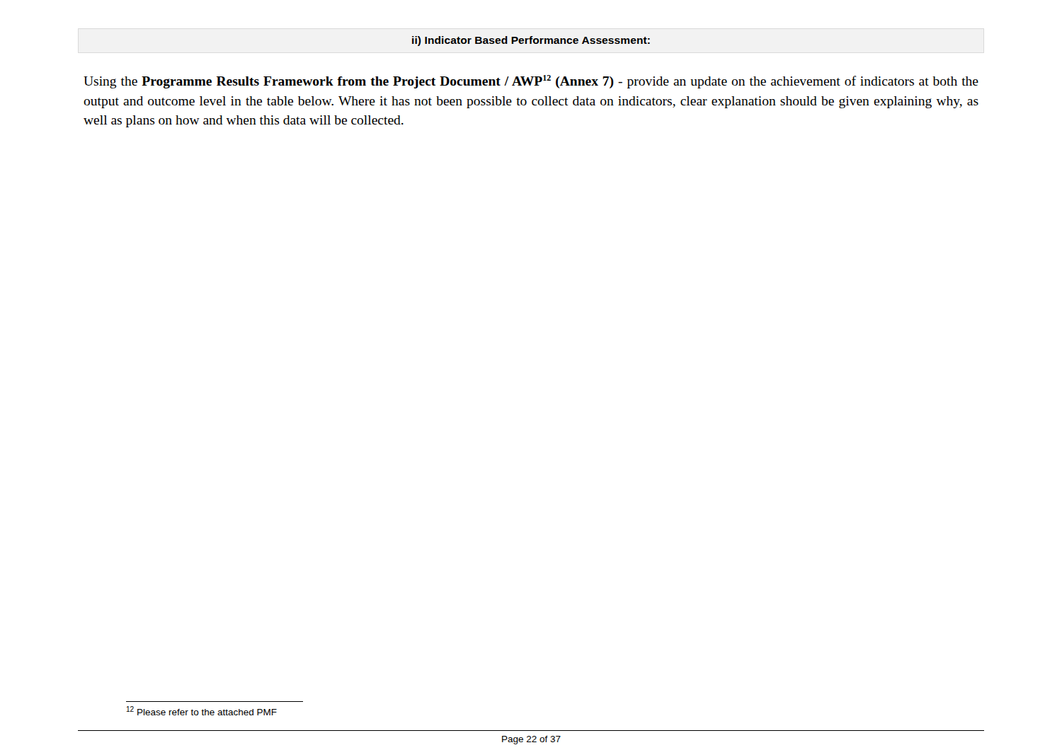ii) Indicator Based Performance Assessment:
Using the Programme Results Framework from the Project Document / AWP12 (Annex 7) - provide an update on the achievement of indicators at both the output and outcome level in the table below. Where it has not been possible to collect data on indicators, clear explanation should be given explaining why, as well as plans on how and when this data will be collected.
12 Please refer to the attached PMF
Page 22 of 37